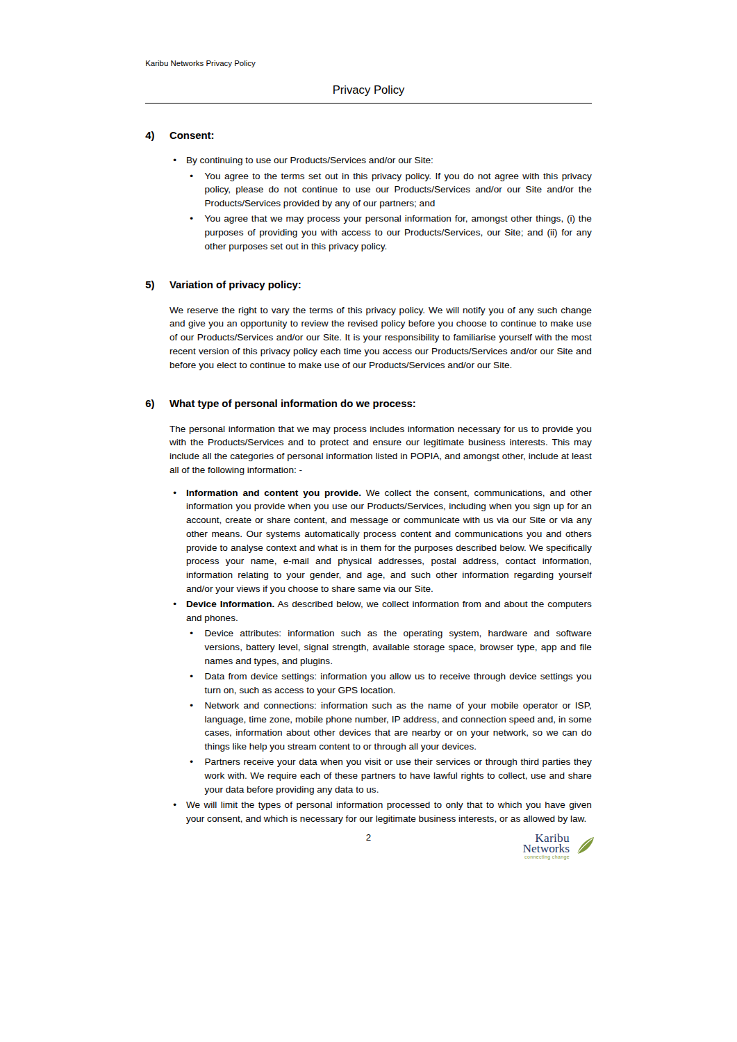Karibu Networks Privacy Policy
Privacy Policy
4) Consent:
By continuing to use our Products/Services and/or our Site:
You agree to the terms set out in this privacy policy. If you do not agree with this privacy policy, please do not continue to use our Products/Services and/or our Site and/or the Products/Services provided by any of our partners; and
You agree that we may process your personal information for, amongst other things, (i) the purposes of providing you with access to our Products/Services, our Site; and (ii) for any other purposes set out in this privacy policy.
5) Variation of privacy policy:
We reserve the right to vary the terms of this privacy policy. We will notify you of any such change and give you an opportunity to review the revised policy before you choose to continue to make use of our Products/Services and/or our Site. It is your responsibility to familiarise yourself with the most recent version of this privacy policy each time you access our Products/Services and/or our Site and before you elect to continue to make use of our Products/Services and/or our Site.
6) What type of personal information do we process:
The personal information that we may process includes information necessary for us to provide you with the Products/Services and to protect and ensure our legitimate business interests. This may include all the categories of personal information listed in POPIA, and amongst other, include at least all of the following information: -
Information and content you provide. We collect the consent, communications, and other information you provide when you use our Products/Services, including when you sign up for an account, create or share content, and message or communicate with us via our Site or via any other means. Our systems automatically process content and communications you and others provide to analyse context and what is in them for the purposes described below. We specifically process your name, e-mail and physical addresses, postal address, contact information, information relating to your gender, and age, and such other information regarding yourself and/or your views if you choose to share same via our Site.
Device Information. As described below, we collect information from and about the computers and phones.
Device attributes: information such as the operating system, hardware and software versions, battery level, signal strength, available storage space, browser type, app and file names and types, and plugins.
Data from device settings: information you allow us to receive through device settings you turn on, such as access to your GPS location.
Network and connections: information such as the name of your mobile operator or ISP, language, time zone, mobile phone number, IP address, and connection speed and, in some cases, information about other devices that are nearby or on your network, so we can do things like help you stream content to or through all your devices.
Partners receive your data when you visit or use their services or through third parties they work with. We require each of these partners to have lawful rights to collect, use and share your data before providing any data to us.
We will limit the types of personal information processed to only that to which you have given your consent, and which is necessary for our legitimate business interests, or as allowed by law.
2
Karibu Networks connecting change